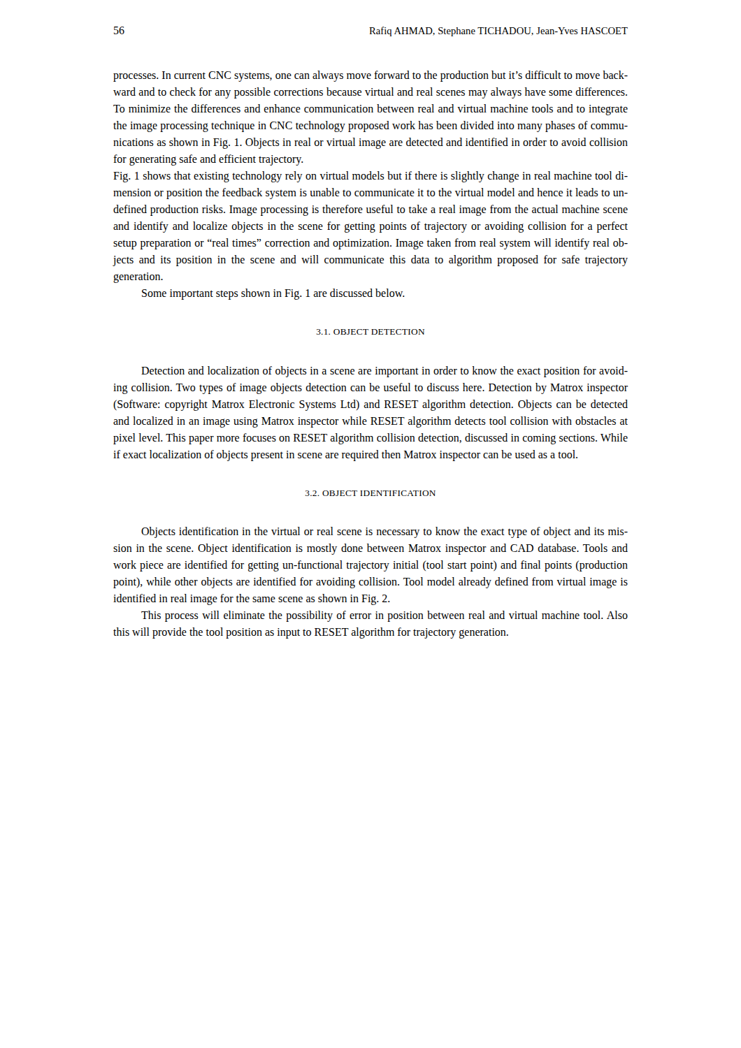56 Rafiq AHMAD, Stephane TICHADOU, Jean-Yves HASCOET
processes. In current CNC systems, one can always move forward to the production but it’s difficult to move backward and to check for any possible corrections because virtual and real scenes may always have some differences. To minimize the differences and enhance communication between real and virtual machine tools and to integrate the image processing technique in CNC technology proposed work has been divided into many phases of communications as shown in Fig. 1. Objects in real or virtual image are detected and identified in order to avoid collision for generating safe and efficient trajectory.
Fig. 1 shows that existing technology rely on virtual models but if there is slightly change in real machine tool dimension or position the feedback system is unable to communicate it to the virtual model and hence it leads to undefined production risks. Image processing is therefore useful to take a real image from the actual machine scene and identify and localize objects in the scene for getting points of trajectory or avoiding collision for a perfect setup preparation or “real times” correction and optimization. Image taken from real system will identify real objects and its position in the scene and will communicate this data to algorithm proposed for safe trajectory generation.
Some important steps shown in Fig. 1 are discussed below.
3.1. Object detection
Detection and localization of objects in a scene are important in order to know the exact position for avoiding collision. Two types of image objects detection can be useful to discuss here. Detection by Matrox inspector (Software: copyright Matrox Electronic Systems Ltd) and RESET algorithm detection. Objects can be detected and localized in an image using Matrox inspector while RESET algorithm detects tool collision with obstacles at pixel level. This paper more focuses on RESET algorithm collision detection, discussed in coming sections. While if exact localization of objects present in scene are required then Matrox inspector can be used as a tool.
3.2. Object identification
Objects identification in the virtual or real scene is necessary to know the exact type of object and its mission in the scene. Object identification is mostly done between Matrox inspector and CAD database. Tools and work piece are identified for getting un-functional trajectory initial (tool start point) and final points (production point), while other objects are identified for avoiding collision. Tool model already defined from virtual image is identified in real image for the same scene as shown in Fig. 2.
This process will eliminate the possibility of error in position between real and virtual machine tool. Also this will provide the tool position as input to RESET algorithm for trajectory generation.